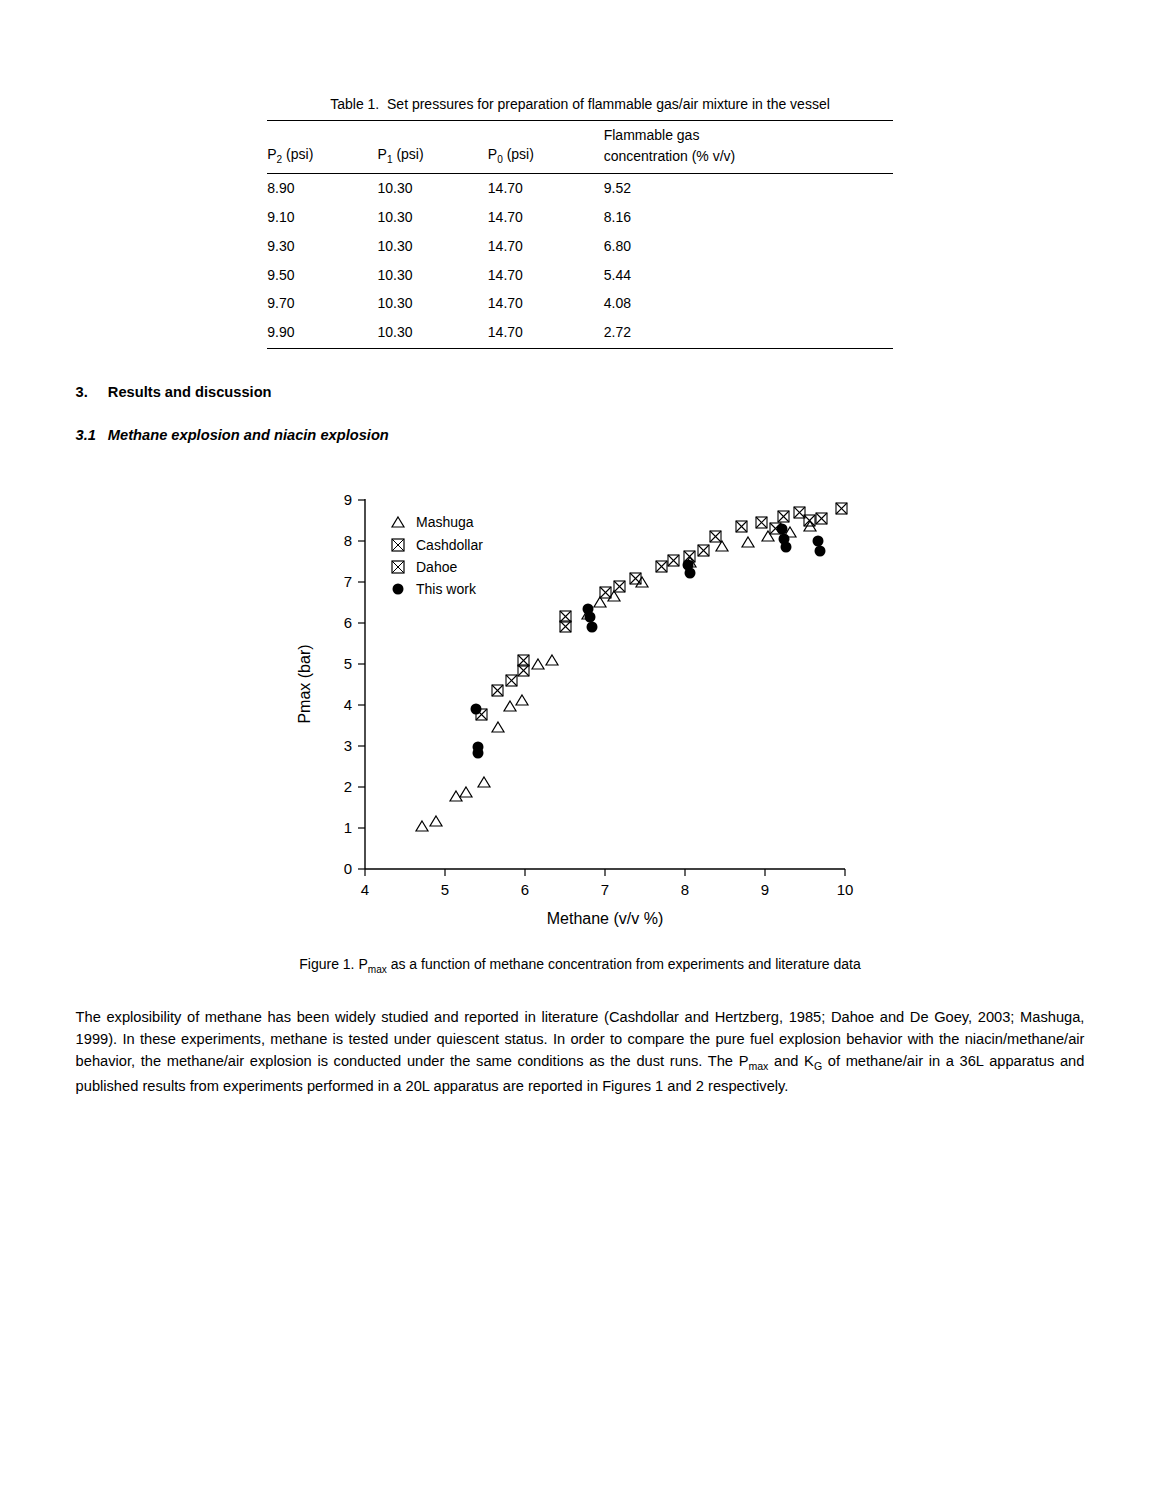Table 1. Set pressures for preparation of flammable gas/air mixture in the vessel
| P 2 (psi) | P 1 (psi) | P 0 (psi) | Flammable gas concentration (% v/v) |
| --- | --- | --- | --- |
| 8.90 | 10.30 | 14.70 | 9.52 |
| 9.10 | 10.30 | 14.70 | 8.16 |
| 9.30 | 10.30 | 14.70 | 6.80 |
| 9.50 | 10.30 | 14.70 | 5.44 |
| 9.70 | 10.30 | 14.70 | 4.08 |
| 9.90 | 10.30 | 14.70 | 2.72 |
3. Results and discussion
3.1 Methane explosion and niacin explosion
0 1 2 3 4 5 6 7 8 9 4 5 6 7 8 9 10 Methane (v/v %) Pmax (bar) Mashuga Cashdollar Dahoe This work
Figure 1. Pmax as a function of methane concentration from experiments and literature data
The explosibility of methane has been widely studied and reported in literature (Cashdollar and Hertzberg, 1985; Dahoe and De Goey, 2003; Mashuga, 1999). In these experiments, methane is tested under quiescent status. In order to compare the pure fuel explosion behavior with the niacin/methane/air behavior, the methane/air explosion is conducted under the same conditions as the dust runs. The Pmax and KG of methane/air in a 36L apparatus and published results from experiments performed in a 20L apparatus are reported in Figures 1 and 2 respectively.